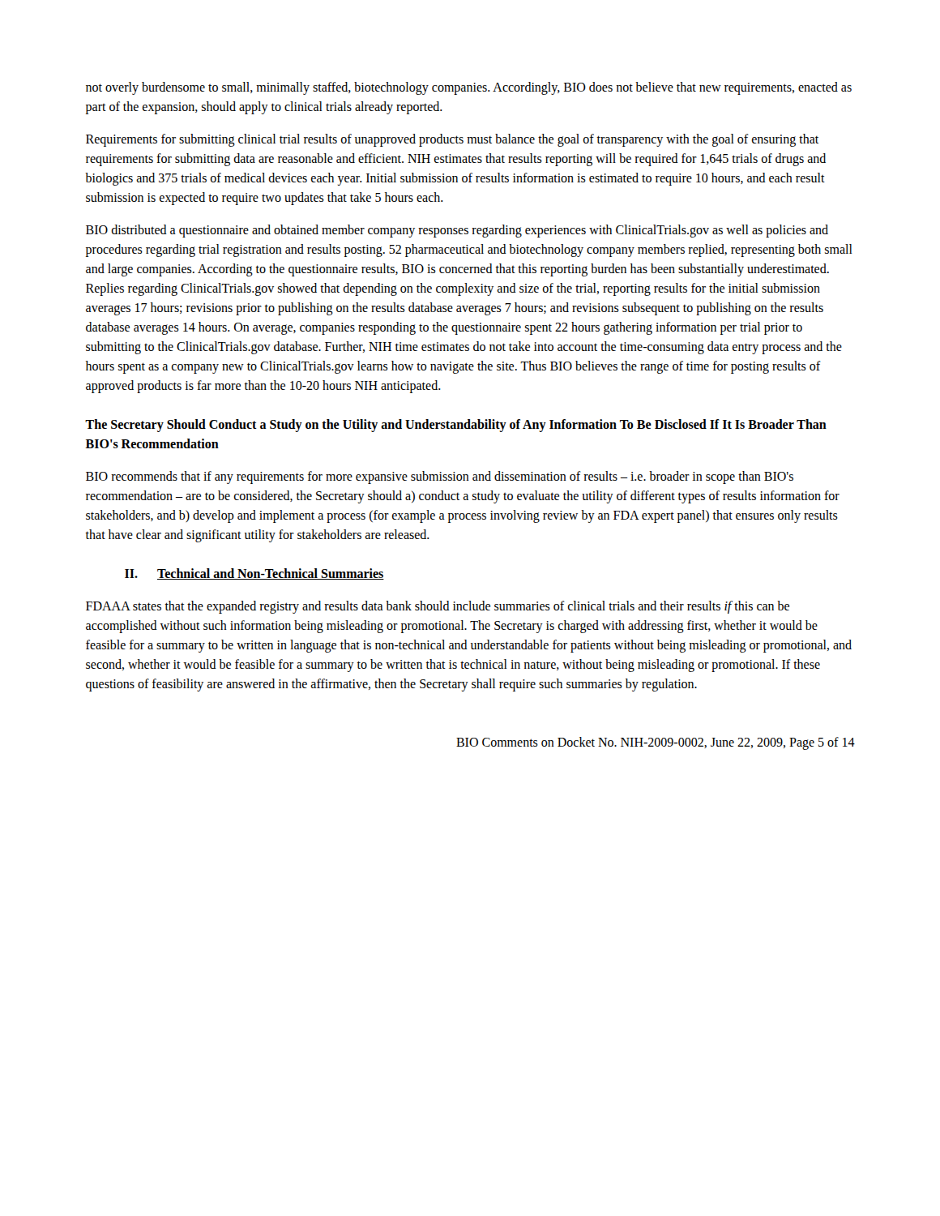not overly burdensome to small, minimally staffed, biotechnology companies. Accordingly, BIO does not believe that new requirements, enacted as part of the expansion, should apply to clinical trials already reported.
Requirements for submitting clinical trial results of unapproved products must balance the goal of transparency with the goal of ensuring that requirements for submitting data are reasonable and efficient. NIH estimates that results reporting will be required for 1,645 trials of drugs and biologics and 375 trials of medical devices each year. Initial submission of results information is estimated to require 10 hours, and each result submission is expected to require two updates that take 5 hours each.
BIO distributed a questionnaire and obtained member company responses regarding experiences with ClinicalTrials.gov as well as policies and procedures regarding trial registration and results posting. 52 pharmaceutical and biotechnology company members replied, representing both small and large companies. According to the questionnaire results, BIO is concerned that this reporting burden has been substantially underestimated. Replies regarding ClinicalTrials.gov showed that depending on the complexity and size of the trial, reporting results for the initial submission averages 17 hours; revisions prior to publishing on the results database averages 7 hours; and revisions subsequent to publishing on the results database averages 14 hours. On average, companies responding to the questionnaire spent 22 hours gathering information per trial prior to submitting to the ClinicalTrials.gov database. Further, NIH time estimates do not take into account the time-consuming data entry process and the hours spent as a company new to ClinicalTrials.gov learns how to navigate the site. Thus BIO believes the range of time for posting results of approved products is far more than the 10-20 hours NIH anticipated.
The Secretary Should Conduct a Study on the Utility and Understandability of Any Information To Be Disclosed If It Is Broader Than BIO's Recommendation
BIO recommends that if any requirements for more expansive submission and dissemination of results – i.e. broader in scope than BIO's recommendation – are to be considered, the Secretary should a) conduct a study to evaluate the utility of different types of results information for stakeholders, and b) develop and implement a process (for example a process involving review by an FDA expert panel) that ensures only results that have clear and significant utility for stakeholders are released.
II. Technical and Non-Technical Summaries
FDAAA states that the expanded registry and results data bank should include summaries of clinical trials and their results if this can be accomplished without such information being misleading or promotional. The Secretary is charged with addressing first, whether it would be feasible for a summary to be written in language that is non-technical and understandable for patients without being misleading or promotional, and second, whether it would be feasible for a summary to be written that is technical in nature, without being misleading or promotional. If these questions of feasibility are answered in the affirmative, then the Secretary shall require such summaries by regulation.
BIO Comments on Docket No. NIH-2009-0002, June 22, 2009, Page 5 of 14